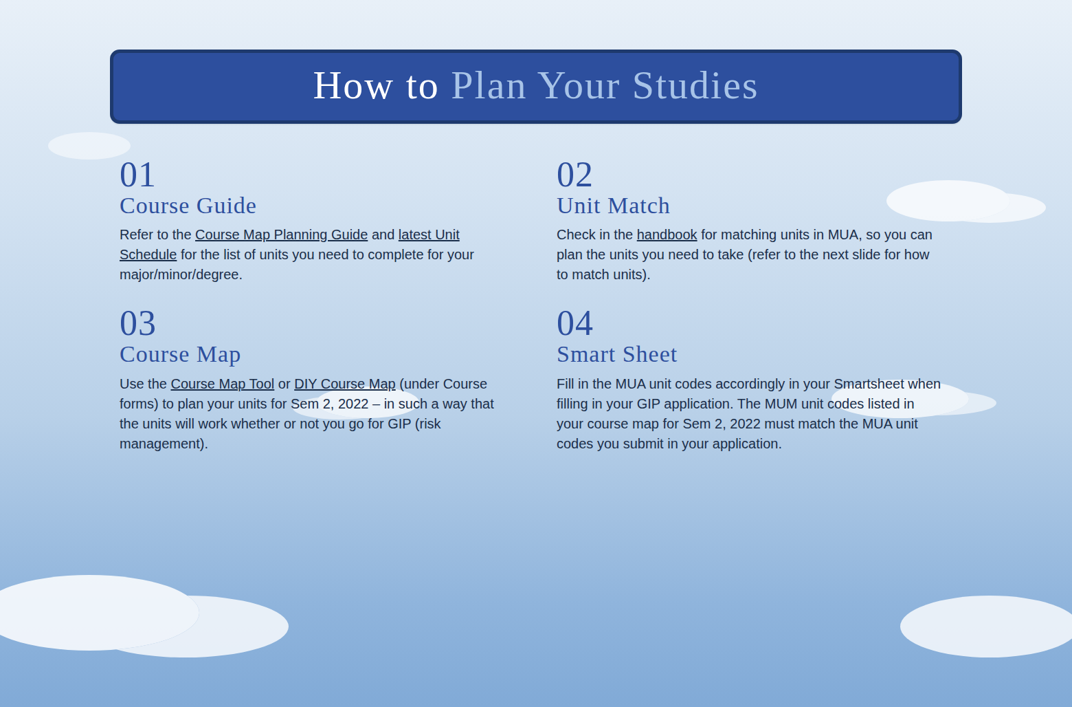How to Plan Your Studies
01
Course Guide
Refer to the Course Map Planning Guide and latest Unit Schedule for the list of units you need to complete for your major/minor/degree.
02
Unit Match
Check in the handbook for matching units in MUA, so you can plan the units you need to take (refer to the next slide for how to match units).
03
Course Map
Use the Course Map Tool or DIY Course Map (under Course forms) to plan your units for Sem 2, 2022 – in such a way that the units will work whether or not you go for GIP (risk management).
04
Smart Sheet
Fill in the MUA unit codes accordingly in your Smartsheet when filling in your GIP application. The MUM unit codes listed in your course map for Sem 2, 2022 must match the MUA unit codes you submit in your application.